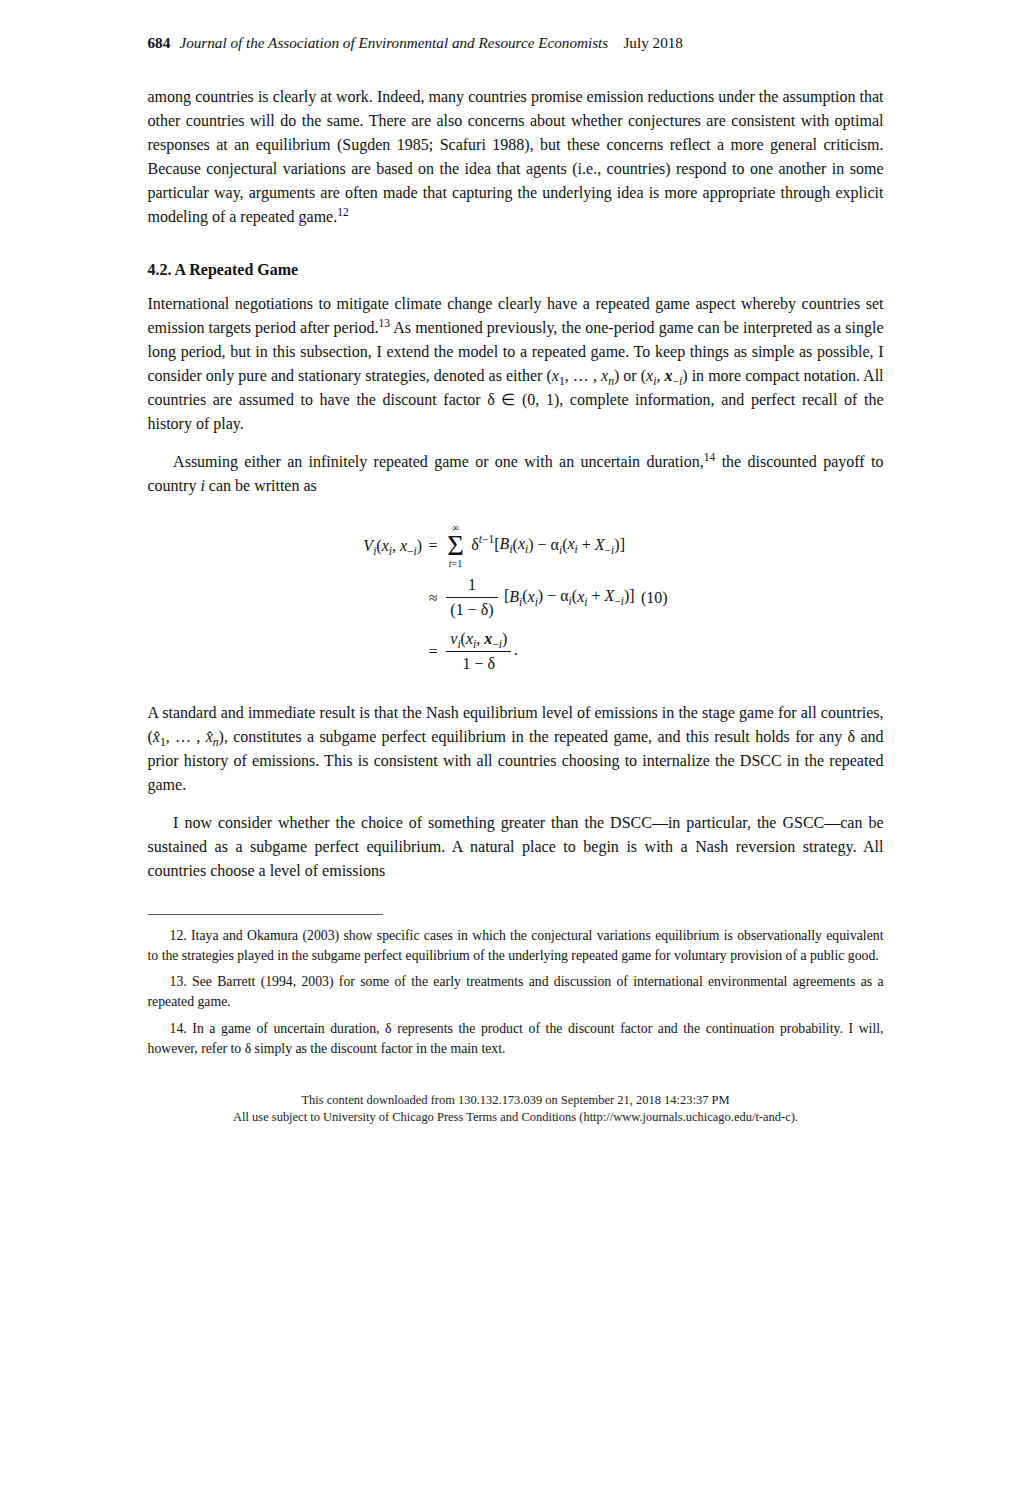684 Journal of the Association of Environmental and Resource Economists July 2018
among countries is clearly at work. Indeed, many countries promise emission reductions under the assumption that other countries will do the same. There are also concerns about whether conjectures are consistent with optimal responses at an equilibrium (Sugden 1985; Scafuri 1988), but these concerns reflect a more general criticism. Because conjectural variations are based on the idea that agents (i.e., countries) respond to one another in some particular way, arguments are often made that capturing the underlying idea is more appropriate through explicit modeling of a repeated game.12
4.2. A Repeated Game
International negotiations to mitigate climate change clearly have a repeated game aspect whereby countries set emission targets period after period.13 As mentioned previously, the one-period game can be interpreted as a single long period, but in this subsection, I extend the model to a repeated game. To keep things as simple as possible, I consider only pure and stationary strategies, denoted as either (x1, … , xn) or (xi, x−i) in more compact notation. All countries are assumed to have the discount factor δ ∈ (0, 1), complete information, and perfect recall of the history of play.
Assuming either an infinitely repeated game or one with an uncertain duration,14 the discounted payoff to country i can be written as
| V i ( x i , x − i ) | = | ∞ Σ t =1 δ t −1 [ B i ( x i ) − α i ( x i + X − i )] | |
| | ≈ | 1 (1 − δ) [ B i ( x i ) − α i ( x i + X − i )] | (10) |
| | = | v i ( x i , x − i ) 1 − δ . | |
A standard and immediate result is that the Nash equilibrium level of emissions in the stage game for all countries, (x̂1, … , x̂n), constitutes a subgame perfect equilibrium in the repeated game, and this result holds for any δ and prior history of emissions. This is consistent with all countries choosing to internalize the DSCC in the repeated game.
I now consider whether the choice of something greater than the DSCC—in particular, the GSCC—can be sustained as a subgame perfect equilibrium. A natural place to begin is with a Nash reversion strategy. All countries choose a level of emissions
12. Itaya and Okamura (2003) show specific cases in which the conjectural variations equilibrium is observationally equivalent to the strategies played in the subgame perfect equilibrium of the underlying repeated game for voluntary provision of a public good.
13. See Barrett (1994, 2003) for some of the early treatments and discussion of international environmental agreements as a repeated game.
14. In a game of uncertain duration, δ represents the product of the discount factor and the continuation probability. I will, however, refer to δ simply as the discount factor in the main text.
This content downloaded from 130.132.173.039 on September 21, 2018 14:23:37 PM
All use subject to University of Chicago Press Terms and Conditions (http://www.journals.uchicago.edu/t-and-c).